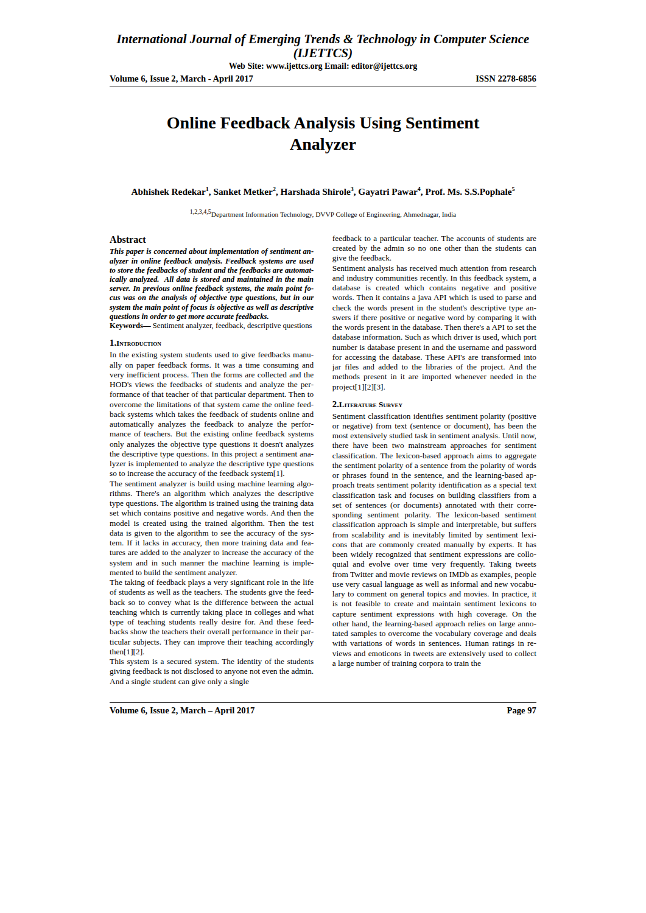International Journal of Emerging Trends & Technology in Computer Science (IJETTCS)
Web Site: www.ijettcs.org Email: editor@ijettcs.org
Volume 6, Issue 2, March - April 2017 ISSN 2278-6856
Online Feedback Analysis Using Sentiment
Analyzer
Abhishek Redekar1, Sanket Metker2, Harshada Shirole3, Gayatri Pawar4, Prof. Ms. S.S.Pophale5
1,2,3,4,5Department Information Technology, DVVP College of Engineering, Ahmednagar, India
Abstract
This paper is concerned about implementation of sentiment analyzer in online feedback analysis. Feedback systems are used to store the feedbacks of student and the feedbacks are automatically analyzed. All data is stored and maintained in the main server. In previous online feedback systems, the main point focus was on the analysis of objective type questions, but in our system the main point of focus is objective as well as descriptive questions in order to get more accurate feedbacks.
Keywords— Sentiment analyzer, feedback, descriptive questions
1.Introduction
In the existing system students used to give feedbacks manually on paper feedback forms. It was a time consuming and very inefficient process. Then the forms are collected and the HOD's views the feedbacks of students and analyze the performance of that teacher of that particular department. Then to overcome the limitations of that system came the online feedback systems which takes the feedback of students online and automatically analyzes the feedback to analyze the performance of teachers. But the existing online feedback systems only analyzes the objective type questions it doesn't analyzes the descriptive type questions. In this project a sentiment analyzer is implemented to analyze the descriptive type questions so to increase the accuracy of the feedback system[1].
The sentiment analyzer is build using machine learning algorithms. There's an algorithm which analyzes the descriptive type questions. The algorithm is trained using the training data set which contains positive and negative words. And then the model is created using the trained algorithm. Then the test data is given to the algorithm to see the accuracy of the system. If it lacks in accuracy, then more training data and features are added to the analyzer to increase the accuracy of the system and in such manner the machine learning is implemented to build the sentiment analyzer.
The taking of feedback plays a very significant role in the life of students as well as the teachers. The students give the feedback so to convey what is the difference between the actual teaching which is currently taking place in colleges and what type of teaching students really desire for. And these feedbacks show the teachers their overall performance in their particular subjects. They can improve their teaching accordingly then[1][2].
This system is a secured system. The identity of the students giving feedback is not disclosed to anyone not even the admin. And a single student can give only a single
feedback to a particular teacher. The accounts of students are created by the admin so no one other than the students can give the feedback.
Sentiment analysis has received much attention from research and industry communities recently. In this feedback system, a database is created which contains negative and positive words. Then it contains a java API which is used to parse and check the words present in the student's descriptive type answers if there positive or negative word by comparing it with the words present in the database. Then there's a API to set the database information. Such as which driver is used, which port number is database present in and the username and password for accessing the database. These API's are transformed into jar files and added to the libraries of the project. And the methods present in it are imported whenever needed in the project[1][2][3].
2.Literature Survey
Sentiment classification identifies sentiment polarity (positive or negative) from text (sentence or document), has been the most extensively studied task in sentiment analysis. Until now, there have been two mainstream approaches for sentiment classification. The lexicon-based approach aims to aggregate the sentiment polarity of a sentence from the polarity of words or phrases found in the sentence, and the learning-based approach treats sentiment polarity identification as a special text classification task and focuses on building classifiers from a set of sentences (or documents) annotated with their corresponding sentiment polarity. The lexicon-based sentiment classification approach is simple and interpretable, but suffers from scalability and is inevitably limited by sentiment lexicons that are commonly created manually by experts. It has been widely recognized that sentiment expressions are colloquial and evolve over time very frequently. Taking tweets from Twitter and movie reviews on IMDb as examples, people use very casual language as well as informal and new vocabulary to comment on general topics and movies. In practice, it is not feasible to create and maintain sentiment lexicons to capture sentiment expressions with high coverage. On the other hand, the learning-based approach relies on large annotated samples to overcome the vocabulary coverage and deals with variations of words in sentences. Human ratings in reviews and emoticons in tweets are extensively used to collect a large number of training corpora to train the
Volume 6, Issue 2, March – April 2017 Page 97